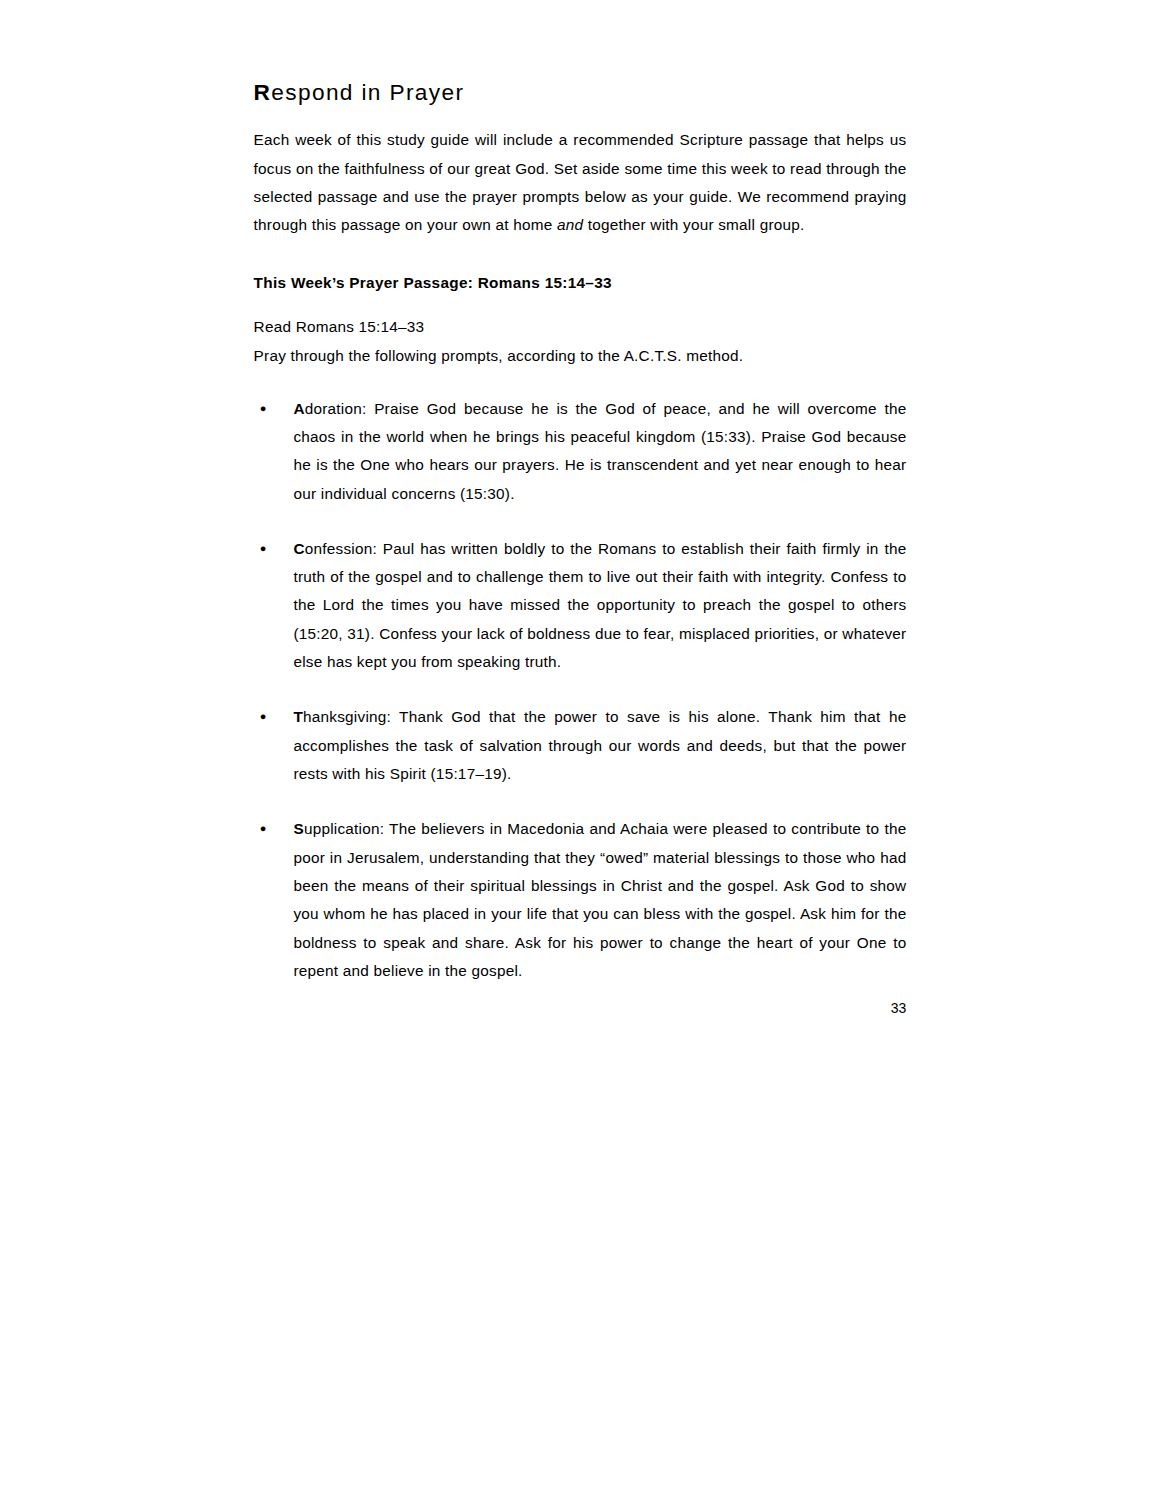Respond in Prayer
Each week of this study guide will include a recommended Scripture passage that helps us focus on the faithfulness of our great God. Set aside some time this week to read through the selected passage and use the prayer prompts below as your guide. We recommend praying through this passage on your own at home and together with your small group.
This Week’s Prayer Passage: Romans 15:14–33
Read Romans 15:14–33
Pray through the following prompts, according to the A.C.T.S. method.
Adoration: Praise God because he is the God of peace, and he will overcome the chaos in the world when he brings his peaceful kingdom (15:33). Praise God because he is the One who hears our prayers. He is transcendent and yet near enough to hear our individual concerns (15:30).
Confession: Paul has written boldly to the Romans to establish their faith firmly in the truth of the gospel and to challenge them to live out their faith with integrity. Confess to the Lord the times you have missed the opportunity to preach the gospel to others (15:20, 31). Confess your lack of boldness due to fear, misplaced priorities, or whatever else has kept you from speaking truth.
Thanksgiving: Thank God that the power to save is his alone. Thank him that he accomplishes the task of salvation through our words and deeds, but that the power rests with his Spirit (15:17–19).
Supplication: The believers in Macedonia and Achaia were pleased to contribute to the poor in Jerusalem, understanding that they “owed” material blessings to those who had been the means of their spiritual blessings in Christ and the gospel. Ask God to show you whom he has placed in your life that you can bless with the gospel. Ask him for the boldness to speak and share. Ask for his power to change the heart of your One to repent and believe in the gospel.
33